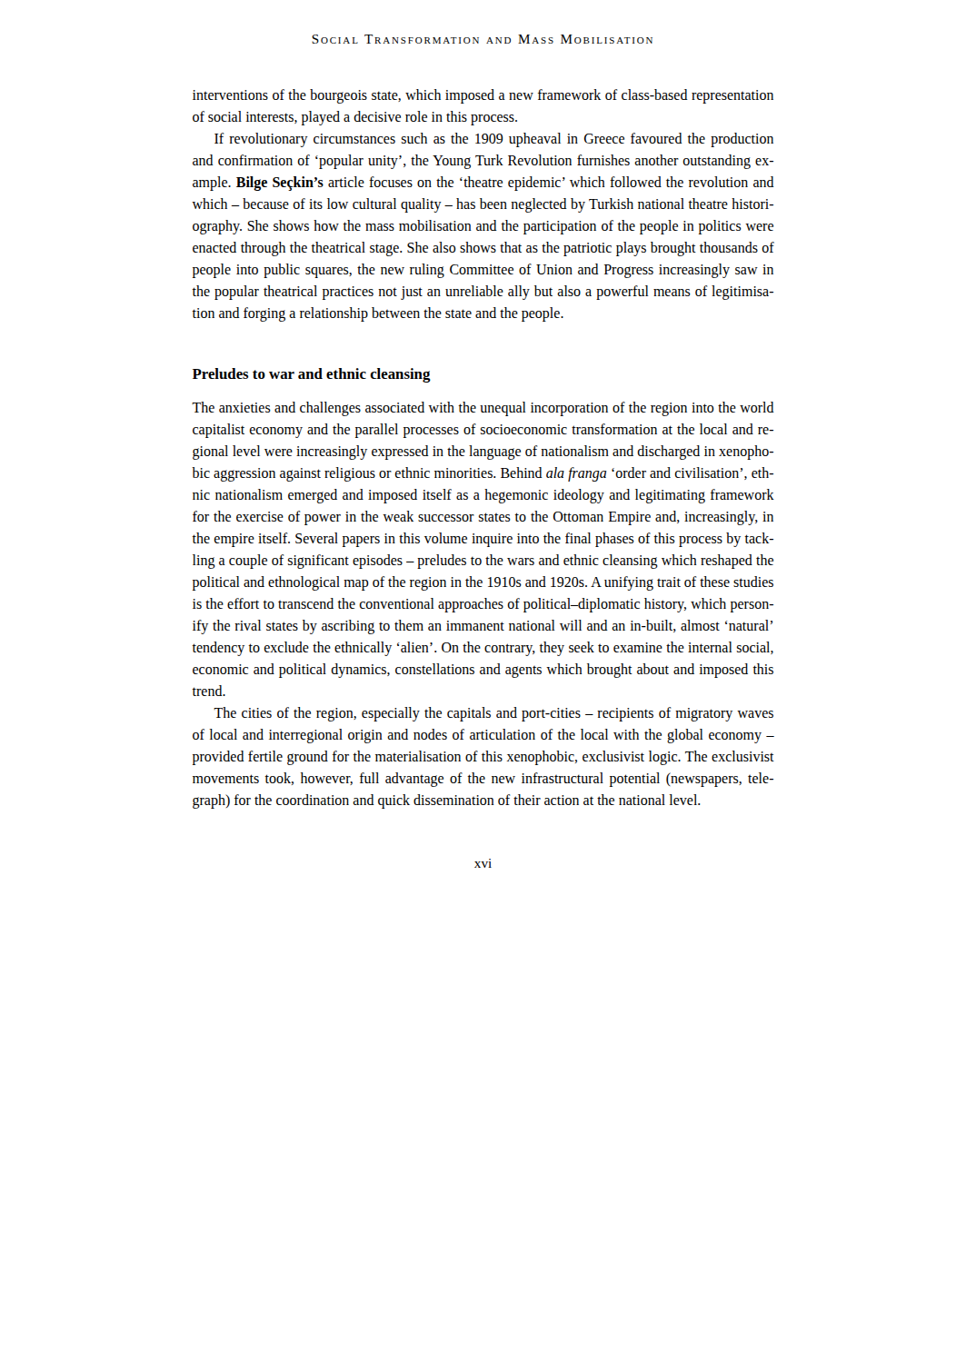Social Transformation and Mass Mobilisation
interventions of the bourgeois state, which imposed a new framework of class-based representation of social interests, played a decisive role in this process.
If revolutionary circumstances such as the 1909 upheaval in Greece favoured the production and confirmation of ‘popular unity’, the Young Turk Revolution furnishes another outstanding example. Bilge Seçkin’s article focuses on the ‘theatre epidemic’ which followed the revolution and which – because of its low cultural quality – has been neglected by Turkish national theatre historiography. She shows how the mass mobilisation and the participation of the people in politics were enacted through the theatrical stage. She also shows that as the patriotic plays brought thousands of people into public squares, the new ruling Committee of Union and Progress increasingly saw in the popular theatrical practices not just an unreliable ally but also a powerful means of legitimisation and forging a relationship between the state and the people.
Preludes to war and ethnic cleansing
The anxieties and challenges associated with the unequal incorporation of the region into the world capitalist economy and the parallel processes of socioeconomic transformation at the local and regional level were increasingly expressed in the language of nationalism and discharged in xenophobic aggression against religious or ethnic minorities. Behind ala franga ‘order and civilisation’, ethnic nationalism emerged and imposed itself as a hegemonic ideology and legitimating framework for the exercise of power in the weak successor states to the Ottoman Empire and, increasingly, in the empire itself. Several papers in this volume inquire into the final phases of this process by tackling a couple of significant episodes – preludes to the wars and ethnic cleansing which reshaped the political and ethnological map of the region in the 1910s and 1920s. A unifying trait of these studies is the effort to transcend the conventional approaches of political–diplomatic history, which personify the rival states by ascribing to them an immanent national will and an in-built, almost ‘natural’ tendency to exclude the ethnically ‘alien’. On the contrary, they seek to examine the internal social, economic and political dynamics, constellations and agents which brought about and imposed this trend.
The cities of the region, especially the capitals and port-cities – recipients of migratory waves of local and interregional origin and nodes of articulation of the local with the global economy – provided fertile ground for the materialisation of this xenophobic, exclusivist logic. The exclusivist movements took, however, full advantage of the new infrastructural potential (newspapers, telegraph) for the coordination and quick dissemination of their action at the national level.
xvi